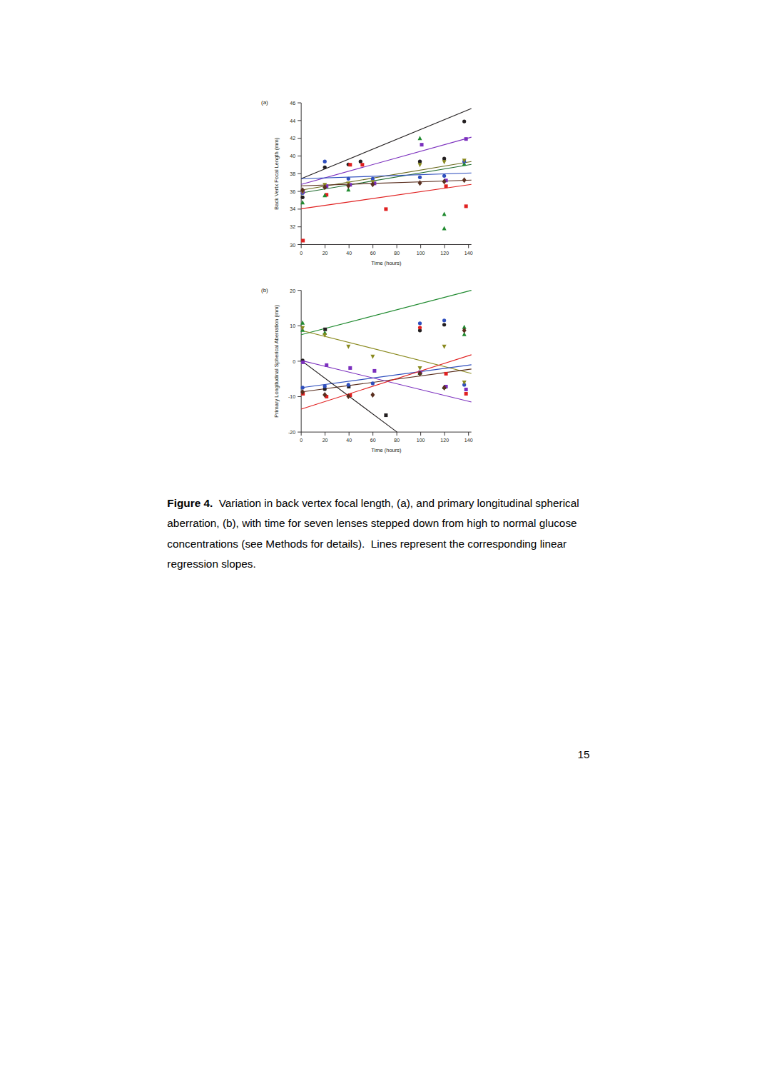Two scatter plots with linear regression lines Panel (a): Back vertex focal length in millimetres versus time in hours for seven lenses. Panel (b): Primary longitudinal spherical aberration in millimetres versus time in hours for the same seven lenses. (a) 30 32 34 36 38 40 42 44 46 0 20 40 60 80 100 120 140 Time (hours) Back Vertx Focal Length (mm) (b) 20 10 0 -10 -20 0 20 40 60 80 100 120 140 Time (hours) Primary Longitudinal Spherical Aberration (mm)
Figure 4. Variation in back vertex focal length, (a), and primary longitudinal spherical aberration, (b), with time for seven lenses stepped down from high to normal glucose concentrations (see Methods for details). Lines represent the corresponding linear regression slopes.
15